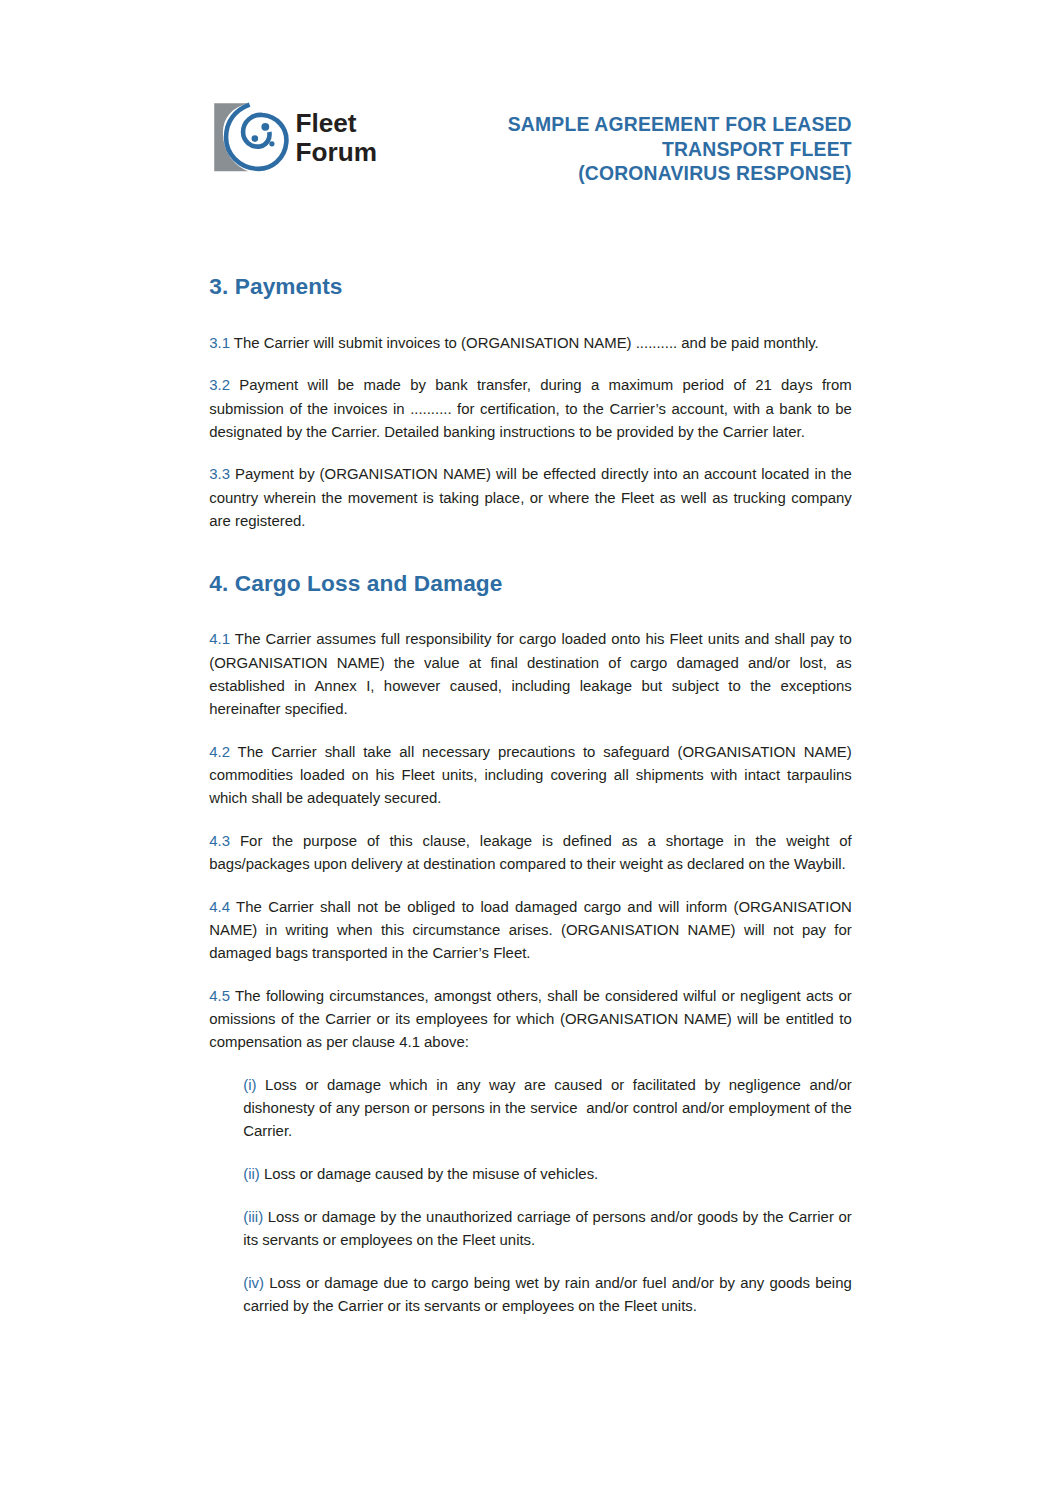Fleet Forum
Sample Agreement for Leased Transport Fleet
(Coronavirus Response)
3. Payments
3.1 The Carrier will submit invoices to (ORGANISATION NAME) .......... and be paid monthly.
3.2 Payment will be made by bank transfer, during a maximum period of 21 days from submission of the invoices in .......... for certification, to the Carrier’s account, with a bank to be designated by the Carrier. Detailed banking instructions to be provided by the Carrier later.
3.3 Payment by (ORGANISATION NAME) will be effected directly into an account located in the country wherein the movement is taking place, or where the Fleet as well as trucking company are registered.
4. Cargo Loss and Damage
4.1 The Carrier assumes full responsibility for cargo loaded onto his Fleet units and shall pay to (ORGANISATION NAME) the value at final destination of cargo damaged and/or lost, as established in Annex I, however caused, including leakage but subject to the exceptions hereinafter specified.
4.2 The Carrier shall take all necessary precautions to safeguard (ORGANISATION NAME) commodities loaded on his Fleet units, including covering all shipments with intact tarpaulins which shall be adequately secured.
4.3 For the purpose of this clause, leakage is defined as a shortage in the weight of bags/packages upon delivery at destination compared to their weight as declared on the Waybill.
4.4 The Carrier shall not be obliged to load damaged cargo and will inform (ORGANISATION NAME) in writing when this circumstance arises. (ORGANISATION NAME) will not pay for damaged bags transported in the Carrier’s Fleet.
4.5 The following circumstances, amongst others, shall be considered wilful or negligent acts or omissions of the Carrier or its employees for which (ORGANISATION NAME) will be entitled to compensation as per clause 4.1 above:
(i) Loss or damage which in any way are caused or facilitated by negligence and/or dishonesty of any person or persons in the service and/or control and/or employment of the Carrier.
(ii) Loss or damage caused by the misuse of vehicles.
(iii) Loss or damage by the unauthorized carriage of persons and/or goods by the Carrier or its servants or employees on the Fleet units.
(iv) Loss or damage due to cargo being wet by rain and/or fuel and/or by any goods being carried by the Carrier or its servants or employees on the Fleet units.